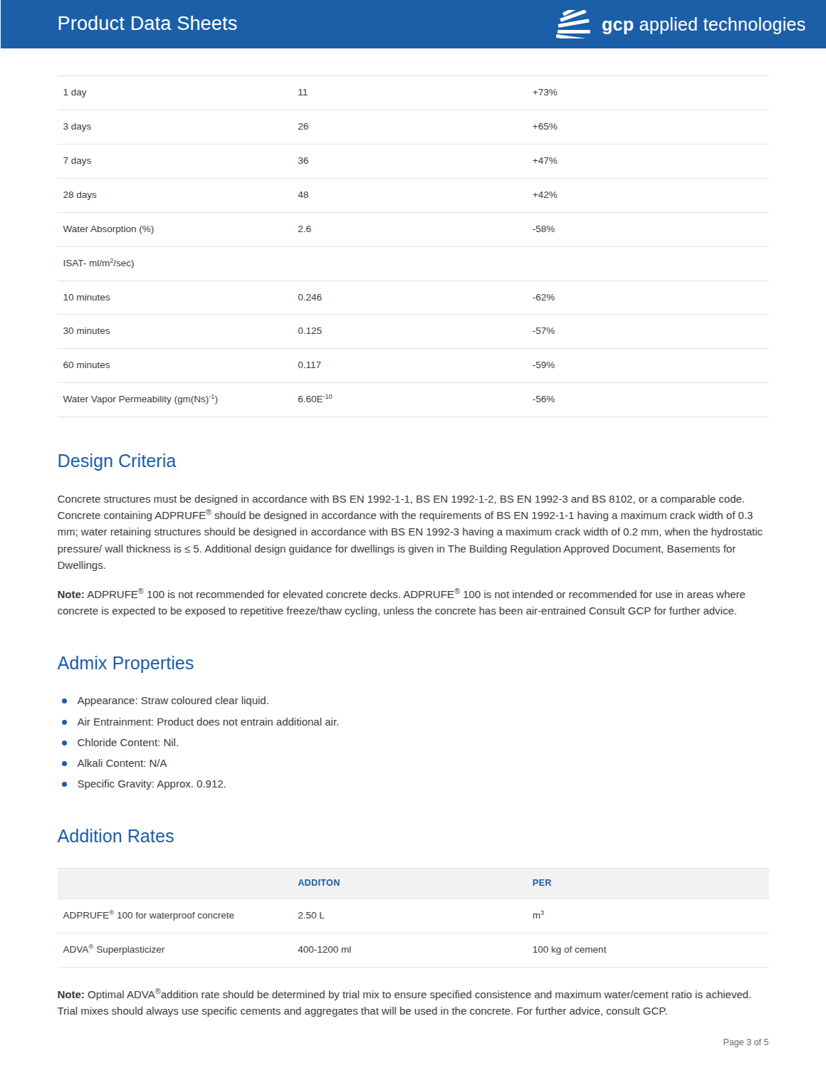Product Data Sheets
gcp applied technologies
| 1 day | 11 | +73% |
| 3 days | 26 | +65% |
| 7 days | 36 | +47% |
| 28 days | 48 | +42% |
| Water Absorption (%) | 2.6 | -58% |
| ISAT- ml/m 2 /sec) | | |
| 10 minutes | 0.246 | -62% |
| 30 minutes | 0.125 | -57% |
| 60 minutes | 0.117 | -59% |
| Water Vapor Permeability (gm(Ns) -1 ) | 6.60E -10 | -56% |
Design Criteria
Concrete structures must be designed in accordance with BS EN 1992-1-1, BS EN 1992-1-2, BS EN 1992-3 and BS 8102, or a comparable code. Concrete containing ADPRUFE® should be designed in accordance with the requirements of BS EN 1992-1-1 having a maximum crack width of 0.3 mm; water retaining structures should be designed in accordance with BS EN 1992-3 having a maximum crack width of 0.2 mm, when the hydrostatic pressure/ wall thickness is ≤ 5. Additional design guidance for dwellings is given in The Building Regulation Approved Document, Basements for Dwellings.
Note: ADPRUFE® 100 is not recommended for elevated concrete decks. ADPRUFE® 100 is not intended or recommended for use in areas where concrete is expected to be exposed to repetitive freeze/thaw cycling, unless the concrete has been air-entrained Consult GCP for further advice.
Admix Properties
Appearance: Straw coloured clear liquid.
Air Entrainment: Product does not entrain additional air.
Chloride Content: Nil.
Alkali Content: N/A
Specific Gravity: Approx. 0.912.
Addition Rates
| | ADDITON | PER |
| --- | --- | --- |
| ADPRUFE ® 100 for waterproof concrete | 2.50 L | m 3 |
| ADVA ® Superplasticizer | 400-1200 ml | 100 kg of cement |
Note: Optimal ADVA®addition rate should be determined by trial mix to ensure specified consistence and maximum water/cement ratio is achieved. Trial mixes should always use specific cements and aggregates that will be used in the concrete. For further advice, consult GCP.
Page 3 of 5